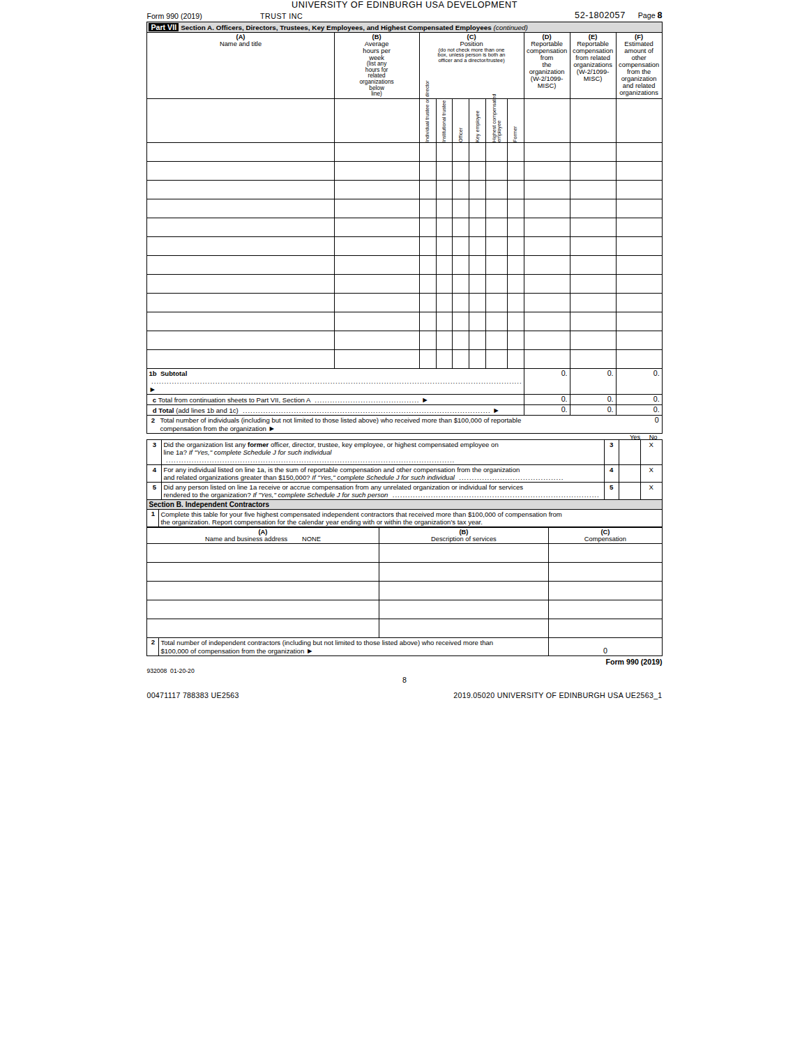UNIVERSITY OF EDINBURGH USA DEVELOPMENT
Form 990 (2019)
TRUST INC
52-1802057 Page 8
Part VII Section A. Officers, Directors, Trustees, Key Employees, and Highest Compensated Employees (continued)
| (A) Name and title | (B) Average hours per week (list any hours for related organizations below line) | (C) Position (do not check more than one box, unless person is both an officer and a director/trustee) | (D) Reportable compensation from the organization (W-2/1099-MISC) | (E) Reportable compensation from related organizations (W-2/1099-MISC) | (F) Estimated amount of other compensation from the organization and related organizations |
| --- | --- | --- | --- | --- | --- |
| | | Individual trustee or director | Institutional trustee | Officer | Key employee | Highest compensated employee | Former | | | |
| 1b Subtotal ................................................................................................................................................. ► | 0. | 0. | 0. |
| c Total from continuation sheets to Part VII, Section A ......................................... ► | 0. | 0. | 0. |
| d Total (add lines 1b and 1c) ................................................................................................. ► | 0. | 0. | 0. |
| / 2 / Total number of individuals (including but not limited to those listed above) who received more than $100,000 of reportable compensation from the organization ► / 0 / |
| | | Yes | No |
| 3 | Did the organization list any former officer, director, trustee, key employee, or highest compensated employee on line 1a? If "Yes," complete Schedule J for such individual ................................................................................................................. | 3 | | X |
| 4 | For any individual listed on line 1a, is the sum of reportable compensation and other compensation from the organization and related organizations greater than $150,000? If "Yes," complete Schedule J for such individual ......................................... | 4 | | X |
| 5 | Did any person listed on line 1a receive or accrue compensation from any unrelated organization or individual for services rendered to the organization? If "Yes," complete Schedule J for such person ................................................................................. | 5 | | X |
Section B. Independent Contractors
| 1 | Complete this table for your five highest compensated independent contractors that received more than $100,000 of compensation from the organization. Report compensation for the calendar year ending with or within the organization's tax year. |
| (A) Name and business address NONE | (B) Description of services | (C) Compensation |
| --- | --- | --- |
| 2 | Total number of independent contractors (including but not limited to those listed above) who received more than $100,000 of compensation from the organization ► | 0 |
Form 990 (2019)
932008 01-20-20
8
00471117 788383 UE2563
2019.05020 UNIVERSITY OF EDINBURGH USA UE2563_1